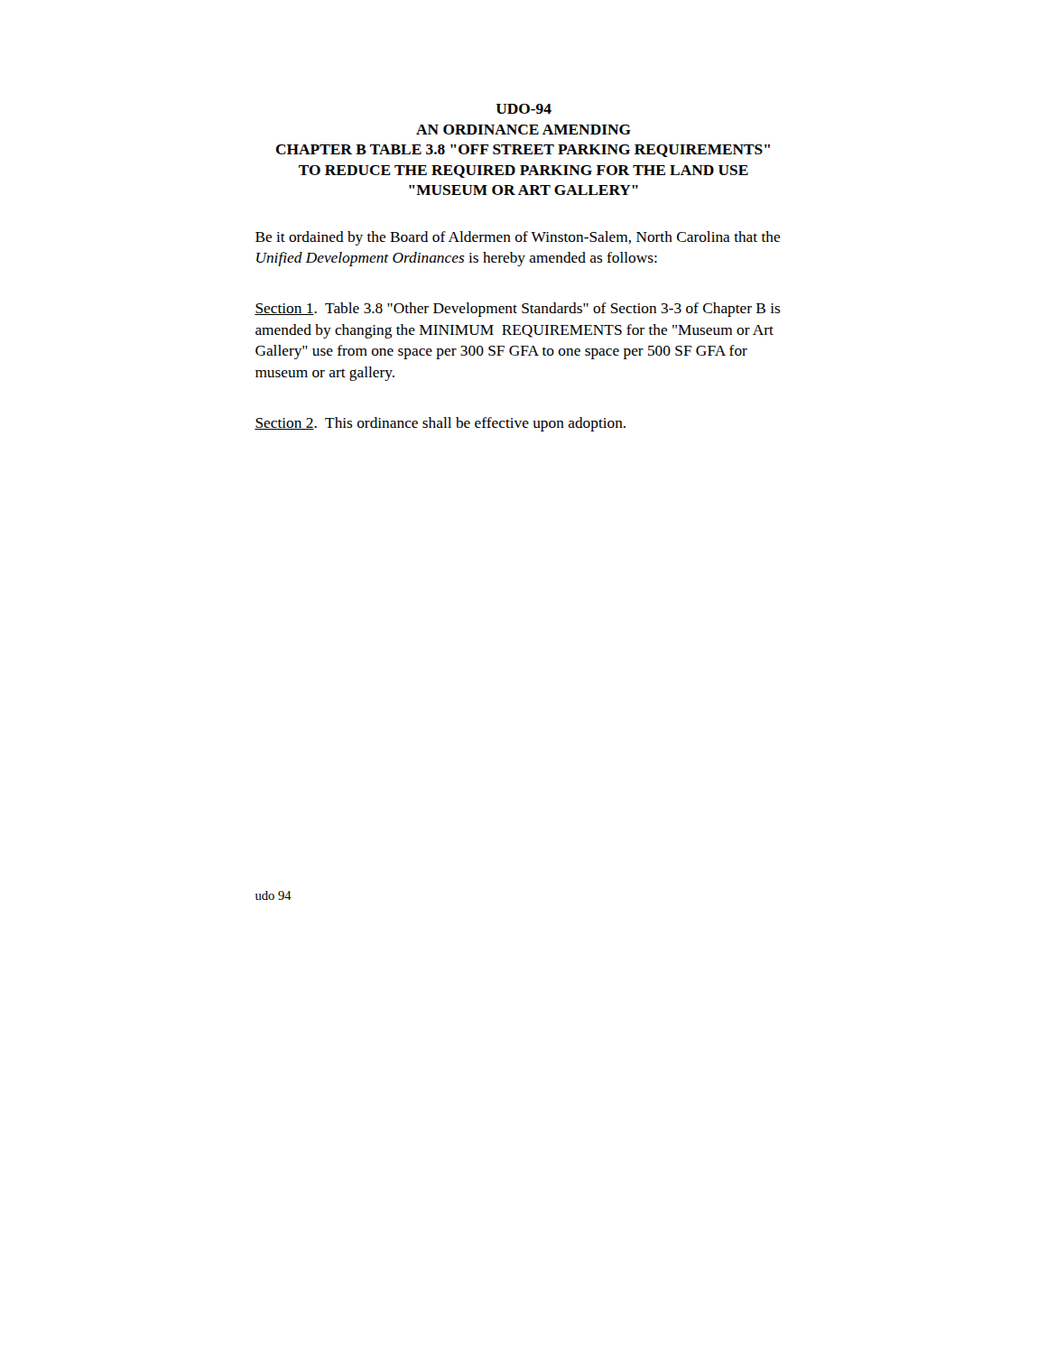UDO-94
AN ORDINANCE AMENDING
CHAPTER B TABLE 3.8 "OFF STREET PARKING REQUIREMENTS"
TO REDUCE THE REQUIRED PARKING FOR THE LAND USE
"MUSEUM OR ART GALLERY"
Be it ordained by the Board of Aldermen of Winston-Salem, North Carolina that the Unified Development Ordinances is hereby amended as follows:
Section 1. Table 3.8 "Other Development Standards" of Section 3-3 of Chapter B is amended by changing the MINIMUM REQUIREMENTS for the "Museum or Art Gallery" use from one space per 300 SF GFA to one space per 500 SF GFA for museum or art gallery.
Section 2. This ordinance shall be effective upon adoption.
udo 94